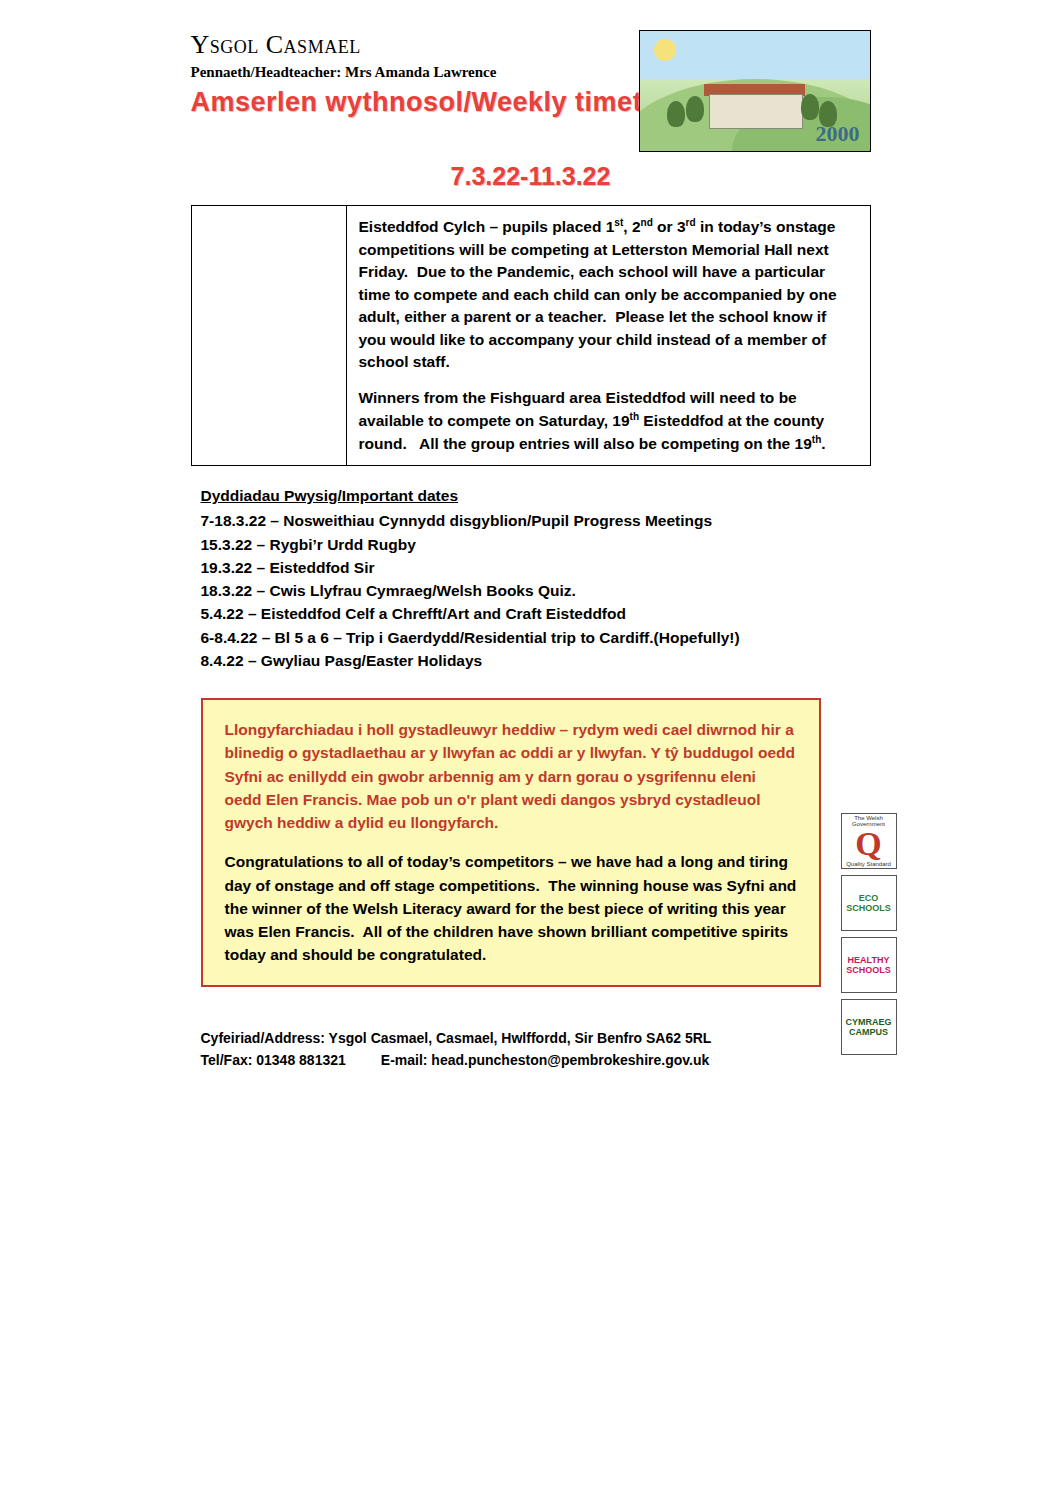2000
Ysgol Casmael
Pennaeth/Headteacher: Mrs Amanda Lawrence
Amserlen wythnosol/Weekly timetable
7.3.22-11.3.22
| | Eisteddfod Cylch – pupils placed 1 st , 2 nd or 3 rd in today’s onstage competitions will be competing at Letterston Memorial Hall next Friday. Due to the Pandemic, each school will have a particular time to compete and each child can only be accompanied by one adult, either a parent or a teacher. Please let the school know if you would like to accompany your child instead of a member of school staff. Winners from the Fishguard area Eisteddfod will need to be available to compete on Saturday, 19 th Eisteddfod at the county round. All the group entries will also be competing on the 19 th . |
Dyddiadau Pwysig/Important dates
7-18.3.22 – Nosweithiau Cynnydd disgyblion/Pupil Progress Meetings
15.3.22 – Rygbi’r Urdd Rugby
19.3.22 – Eisteddfod Sir
18.3.22 – Cwis Llyfrau Cymraeg/Welsh Books Quiz.
5.4.22 – Eisteddfod Celf a Chrefft/Art and Craft Eisteddfod
6-8.4.22 – Bl 5 a 6 – Trip i Gaerdydd/Residential trip to Cardiff.(Hopefully!)
8.4.22 – Gwyliau Pasg/Easter Holidays
Llongyfarchiadau i holl gystadleuwyr heddiw – rydym wedi cael diwrnod hir a blinedig o gystadlaethau ar y llwyfan ac oddi ar y llwyfan. Y tŷ buddugol oedd Syfni ac enillydd ein gwobr arbennig am y darn gorau o ysgrifennu eleni oedd Elen Francis. Mae pob un o'r plant wedi dangos ysbryd cystadleuol gwych heddiw a dylid eu llongyfarch.
Congratulations to all of today’s competitors – we have had a long and tiring day of onstage and off stage competitions. The winning house was Syfni and the winner of the Welsh Literacy award for the best piece of writing this year was Elen Francis. All of the children have shown brilliant competitive spirits today and should be congratulated.
The Welsh Government QQuality Standard
ECO
SCHOOLS
HEALTHY
SCHOOLS
CYMRAEG
CAMPUS
Cyfeiriad/Address: Ysgol Casmael, Casmael, Hwlffordd, Sir Benfro SA62 5RL
Tel/Fax: 01348 881321 E-mail: head.puncheston@pembrokeshire.gov.uk